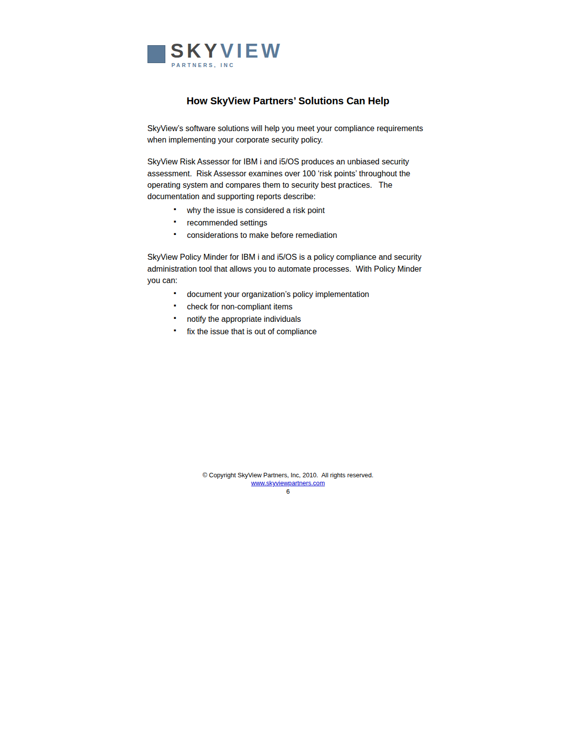SKY VIEW
PARTNERS, INC
How SkyView Partners’ Solutions Can Help
SkyView’s software solutions will help you meet your compliance requirements when implementing your corporate security policy.
SkyView Risk Assessor for IBM i and i5/OS produces an unbiased security assessment. Risk Assessor examines over 100 ‘risk points’ throughout the operating system and compares them to security best practices. The documentation and supporting reports describe:
why the issue is considered a risk point
recommended settings
considerations to make before remediation
SkyView Policy Minder for IBM i and i5/OS is a policy compliance and security administration tool that allows you to automate processes. With Policy Minder you can:
document your organization’s policy implementation
check for non-compliant items
notify the appropriate individuals
fix the issue that is out of compliance
© Copyright SkyView Partners, Inc, 2010. All rights reserved.
www.skyviewpartners.com
6